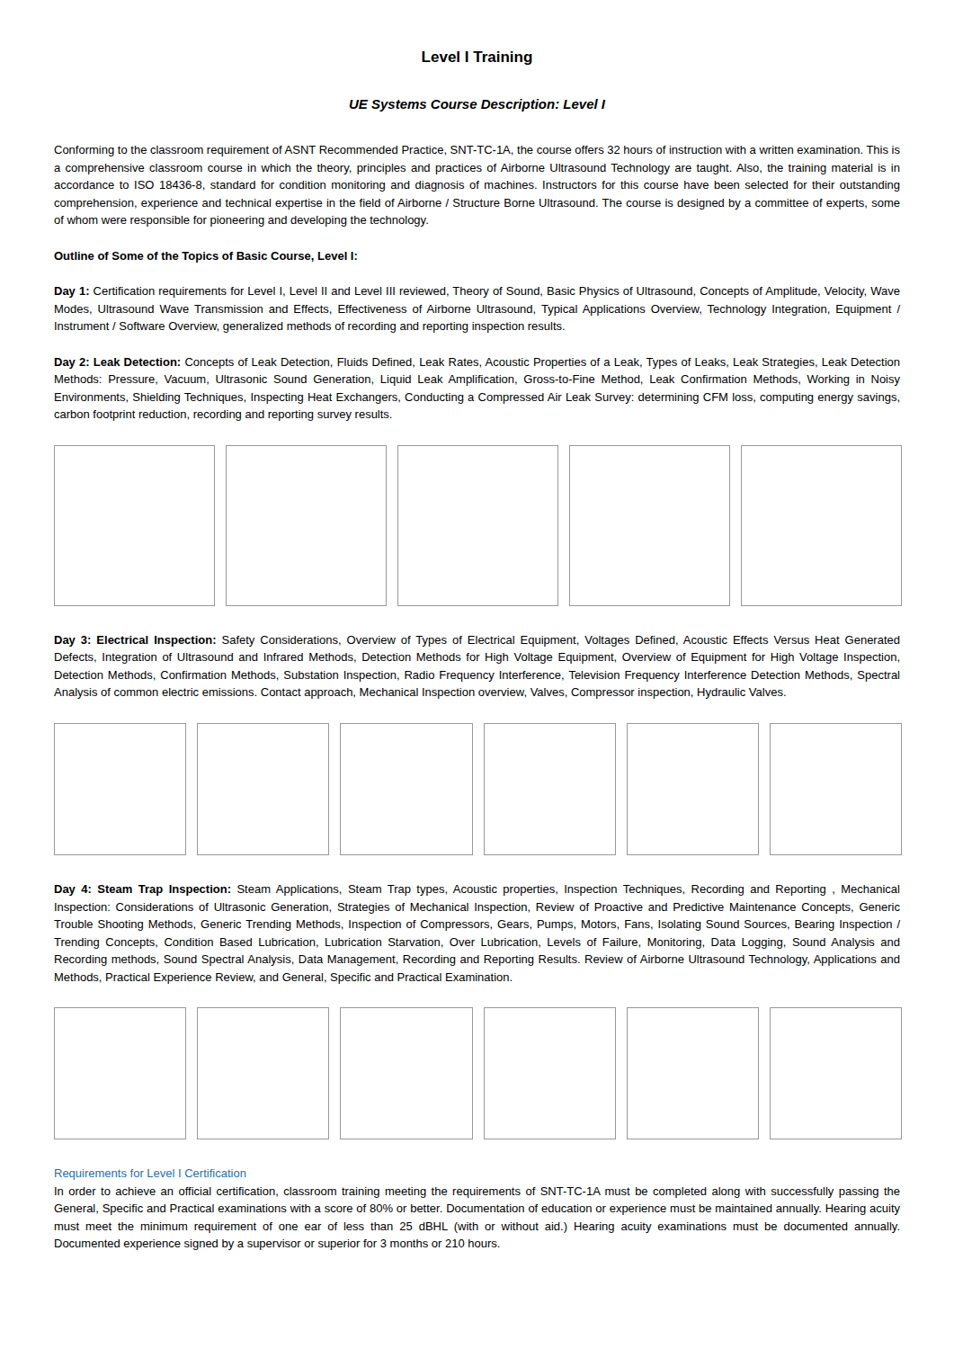Level I Training
UE Systems Course Description: Level I
Conforming to the classroom requirement of ASNT Recommended Practice, SNT-TC-1A, the course offers 32 hours of instruction with a written examination. This is a comprehensive classroom course in which the theory, principles and practices of Airborne Ultrasound Technology are taught. Also, the training material is in accordance to ISO 18436-8, standard for condition monitoring and diagnosis of machines. Instructors for this course have been selected for their outstanding comprehension, experience and technical expertise in the field of Airborne / Structure Borne Ultrasound. The course is designed by a committee of experts, some of whom were responsible for pioneering and developing the technology.
Outline of Some of the Topics of Basic Course, Level I:
Day 1: Certification requirements for Level I, Level II and Level III reviewed, Theory of Sound, Basic Physics of Ultrasound, Concepts of Amplitude, Velocity, Wave Modes, Ultrasound Wave Transmission and Effects, Effectiveness of Airborne Ultrasound, Typical Applications Overview, Technology Integration, Equipment / Instrument / Software Overview, generalized methods of recording and reporting inspection results.
Day 2: Leak Detection: Concepts of Leak Detection, Fluids Defined, Leak Rates, Acoustic Properties of a Leak, Types of Leaks, Leak Strategies, Leak Detection Methods: Pressure, Vacuum, Ultrasonic Sound Generation, Liquid Leak Amplification, Gross-to-Fine Method, Leak Confirmation Methods, Working in Noisy Environments, Shielding Techniques, Inspecting Heat Exchangers, Conducting a Compressed Air Leak Survey: determining CFM loss, computing energy savings, carbon footprint reduction, recording and reporting survey results.
Day 3: Electrical Inspection: Safety Considerations, Overview of Types of Electrical Equipment, Voltages Defined, Acoustic Effects Versus Heat Generated Defects, Integration of Ultrasound and Infrared Methods, Detection Methods for High Voltage Equipment, Overview of Equipment for High Voltage Inspection, Detection Methods, Confirmation Methods, Substation Inspection, Radio Frequency Interference, Television Frequency Interference Detection Methods, Spectral Analysis of common electric emissions. Contact approach, Mechanical Inspection overview, Valves, Compressor inspection, Hydraulic Valves.
Day 4: Steam Trap Inspection: Steam Applications, Steam Trap types, Acoustic properties, Inspection Techniques, Recording and Reporting , Mechanical Inspection: Considerations of Ultrasonic Generation, Strategies of Mechanical Inspection, Review of Proactive and Predictive Maintenance Concepts, Generic Trouble Shooting Methods, Generic Trending Methods, Inspection of Compressors, Gears, Pumps, Motors, Fans, Isolating Sound Sources, Bearing Inspection / Trending Concepts, Condition Based Lubrication, Lubrication Starvation, Over Lubrication, Levels of Failure, Monitoring, Data Logging, Sound Analysis and Recording methods, Sound Spectral Analysis, Data Management, Recording and Reporting Results. Review of Airborne Ultrasound Technology, Applications and Methods, Practical Experience Review, and General, Specific and Practical Examination.
Requirements for Level I Certification
In order to achieve an official certification, classroom training meeting the requirements of SNT-TC-1A must be completed along with successfully passing the General, Specific and Practical examinations with a score of 80% or better. Documentation of education or experience must be maintained annually. Hearing acuity must meet the minimum requirement of one ear of less than 25 dBHL (with or without aid.) Hearing acuity examinations must be documented annually. Documented experience signed by a supervisor or superior for 3 months or 210 hours.